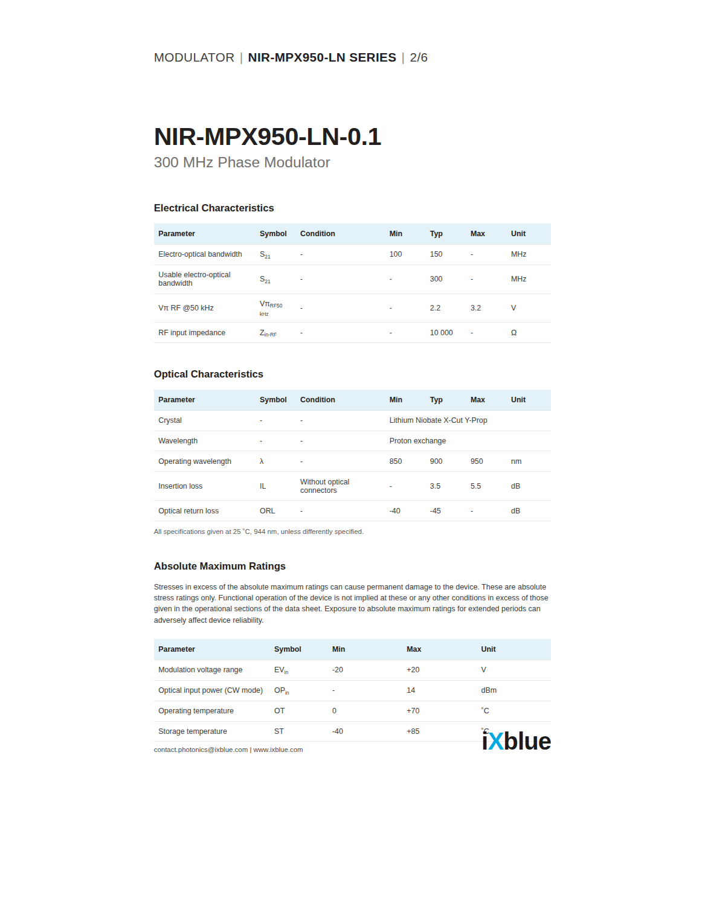MODULATOR | NIR-MPX950-LN SERIES | 2/6
NIR-MPX950-LN-0.1
300 MHz Phase Modulator
Electrical Characteristics
| Parameter | Symbol | Condition | Min | Typ | Max | Unit |
| --- | --- | --- | --- | --- | --- | --- |
| Electro-optical bandwidth | S 21 | - | 100 | 150 | - | MHz |
| Usable electro-optical bandwidth | S 21 | - | - | 300 | - | MHz |
| Vπ RF @50 kHz | Vπ RF50 kHz | - | - | 2.2 | 3.2 | V |
| RF input impedance | Z in-RF | - | - | 10 000 | - | Ω |
Optical Characteristics
| Parameter | Symbol | Condition | Min | Typ | Max | Unit |
| --- | --- | --- | --- | --- | --- | --- |
| Crystal | - | - | Lithium Niobate X-Cut Y-Prop |
| Wavelength | - | - | Proton exchange |
| Operating wavelength | λ | - | 850 | 900 | 950 | nm |
| Insertion loss | IL | Without optical connectors | - | 3.5 | 5.5 | dB |
| Optical return loss | ORL | - | -40 | -45 | - | dB |
All specifications given at 25 ˚C, 944 nm, unless differently specified.
Absolute Maximum Ratings
Stresses in excess of the absolute maximum ratings can cause permanent damage to the device. These are absolute stress ratings only. Functional operation of the device is not implied at these or any other conditions in excess of those given in the operational sections of the data sheet. Exposure to absolute maximum ratings for extended periods can adversely affect device reliability.
| Parameter | Symbol | Min | Max | Unit |
| --- | --- | --- | --- | --- |
| Modulation voltage range | EV in | -20 | +20 | V |
| Optical input power (CW mode) | OP in | - | 14 | dBm |
| Operating temperature | OT | 0 | +70 | ˚C |
| Storage temperature | ST | -40 | +85 | ˚C |
contact.photonics@ixblue.com | www.ixblue.com
iXblue